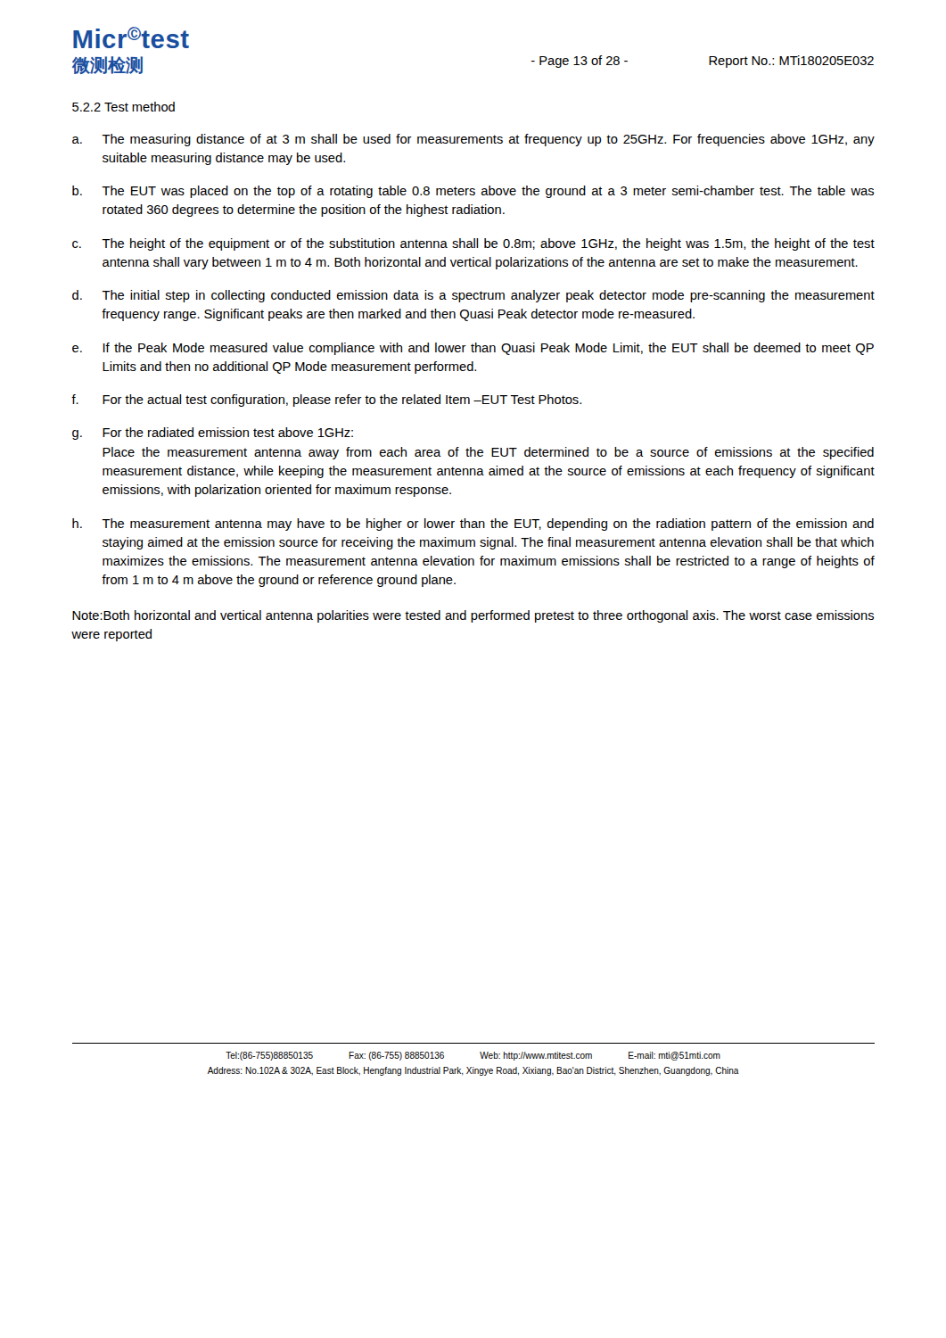MicrⒸtest
微测检测
- Page 13 of 28 -
Report No.: MTi180205E032
5.2.2 Test method
a. The measuring distance of at 3 m shall be used for measurements at frequency up to 25GHz. For frequencies above 1GHz, any suitable measuring distance may be used.
b. The EUT was placed on the top of a rotating table 0.8 meters above the ground at a 3 meter semi-chamber test. The table was rotated 360 degrees to determine the position of the highest radiation.
c. The height of the equipment or of the substitution antenna shall be 0.8m; above 1GHz, the height was 1.5m, the height of the test antenna shall vary between 1 m to 4 m. Both horizontal and vertical polarizations of the antenna are set to make the measurement.
d. The initial step in collecting conducted emission data is a spectrum analyzer peak detector mode pre-scanning the measurement frequency range. Significant peaks are then marked and then Quasi Peak detector mode re-measured.
e. If the Peak Mode measured value compliance with and lower than Quasi Peak Mode Limit, the EUT shall be deemed to meet QP Limits and then no additional QP Mode measurement performed.
f. For the actual test configuration, please refer to the related Item –EUT Test Photos.
g. For the radiated emission test above 1GHz:
Place the measurement antenna away from each area of the EUT determined to be a source of emissions at the specified measurement distance, while keeping the measurement antenna aimed at the source of emissions at each frequency of significant emissions, with polarization oriented for maximum response.
h. The measurement antenna may have to be higher or lower than the EUT, depending on the radiation pattern of the emission and staying aimed at the emission source for receiving the maximum signal. The final measurement antenna elevation shall be that which maximizes the emissions. The measurement antenna elevation for maximum emissions shall be restricted to a range of heights of from 1 m to 4 m above the ground or reference ground plane.
Note:Both horizontal and vertical antenna polarities were tested and performed pretest to three orthogonal axis. The worst case emissions were reported
Tel:(86-755)88850135 Fax: (86-755) 88850136 Web: http://www.mtitest.com E-mail: mti@51mti.com
Address: No.102A & 302A, East Block, Hengfang Industrial Park, Xingye Road, Xixiang, Bao'an District, Shenzhen, Guangdong, China